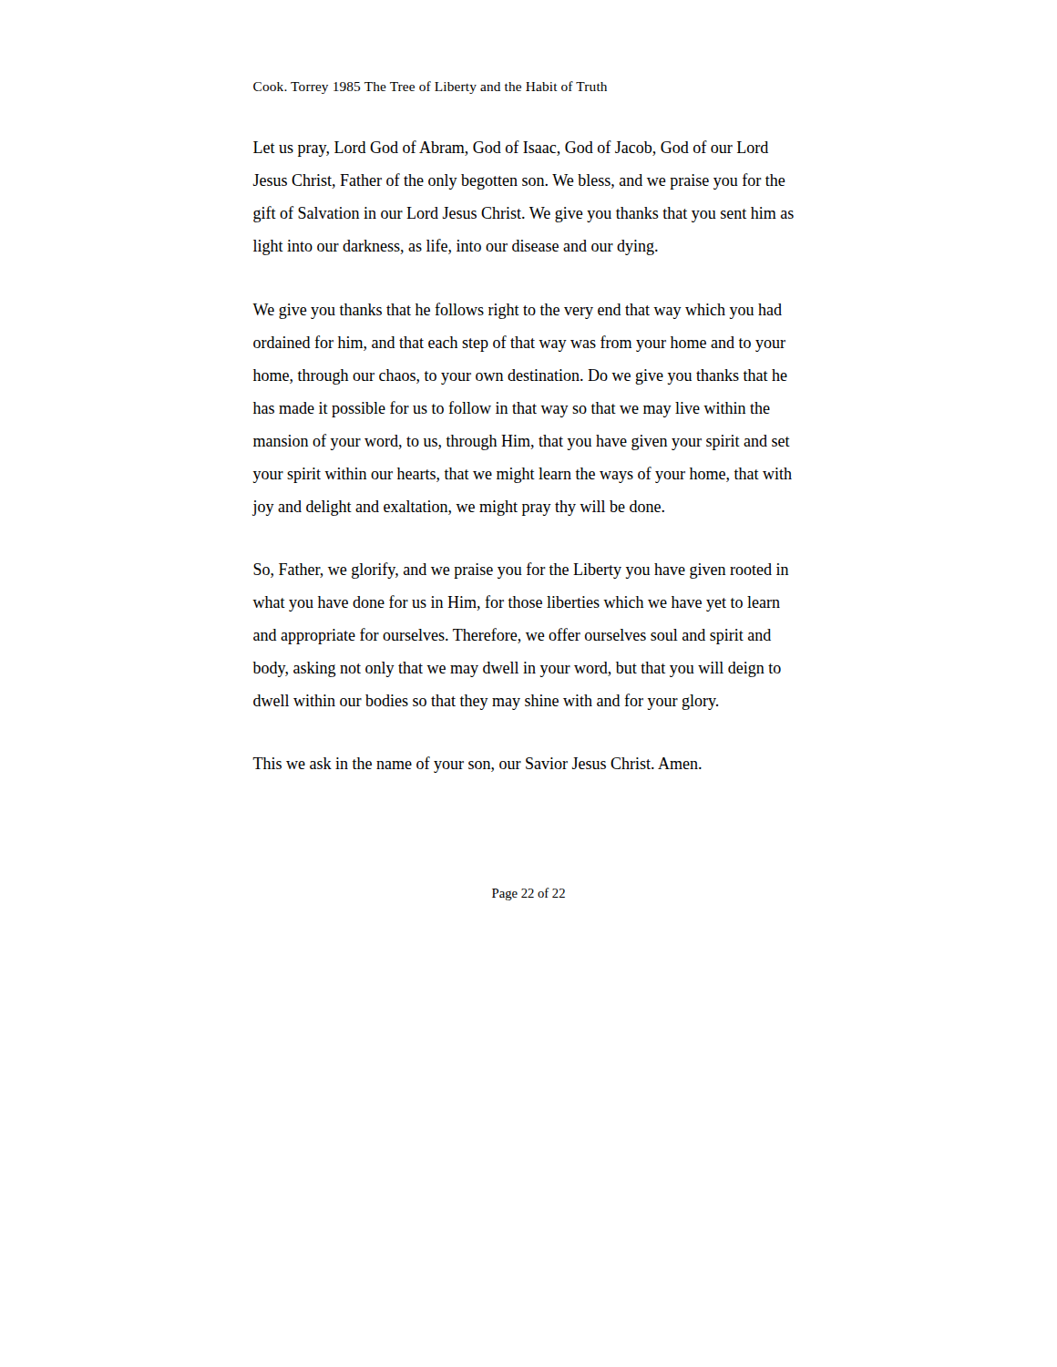Cook. Torrey 1985 The Tree of Liberty and the Habit of Truth
Let us pray, Lord God of Abram, God of Isaac, God of Jacob, God of our Lord Jesus Christ, Father of the only begotten son. We bless, and we praise you for the gift of Salvation in our Lord Jesus Christ. We give you thanks that you sent him as light into our darkness, as life, into our disease and our dying.
We give you thanks that he follows right to the very end that way which you had ordained for him, and that each step of that way was from your home and to your home, through our chaos, to your own destination. Do we give you thanks that he has made it possible for us to follow in that way so that we may live within the mansion of your word, to us, through Him, that you have given your spirit and set your spirit within our hearts, that we might learn the ways of your home, that with joy and delight and exaltation, we might pray thy will be done.
So, Father, we glorify, and we praise you for the Liberty you have given rooted in what you have done for us in Him, for those liberties which we have yet to learn and appropriate for ourselves. Therefore, we offer ourselves soul and spirit and body, asking not only that we may dwell in your word, but that you will deign to dwell within our bodies so that they may shine with and for your glory.
This we ask in the name of your son, our Savior Jesus Christ. Amen.
Page 22 of 22